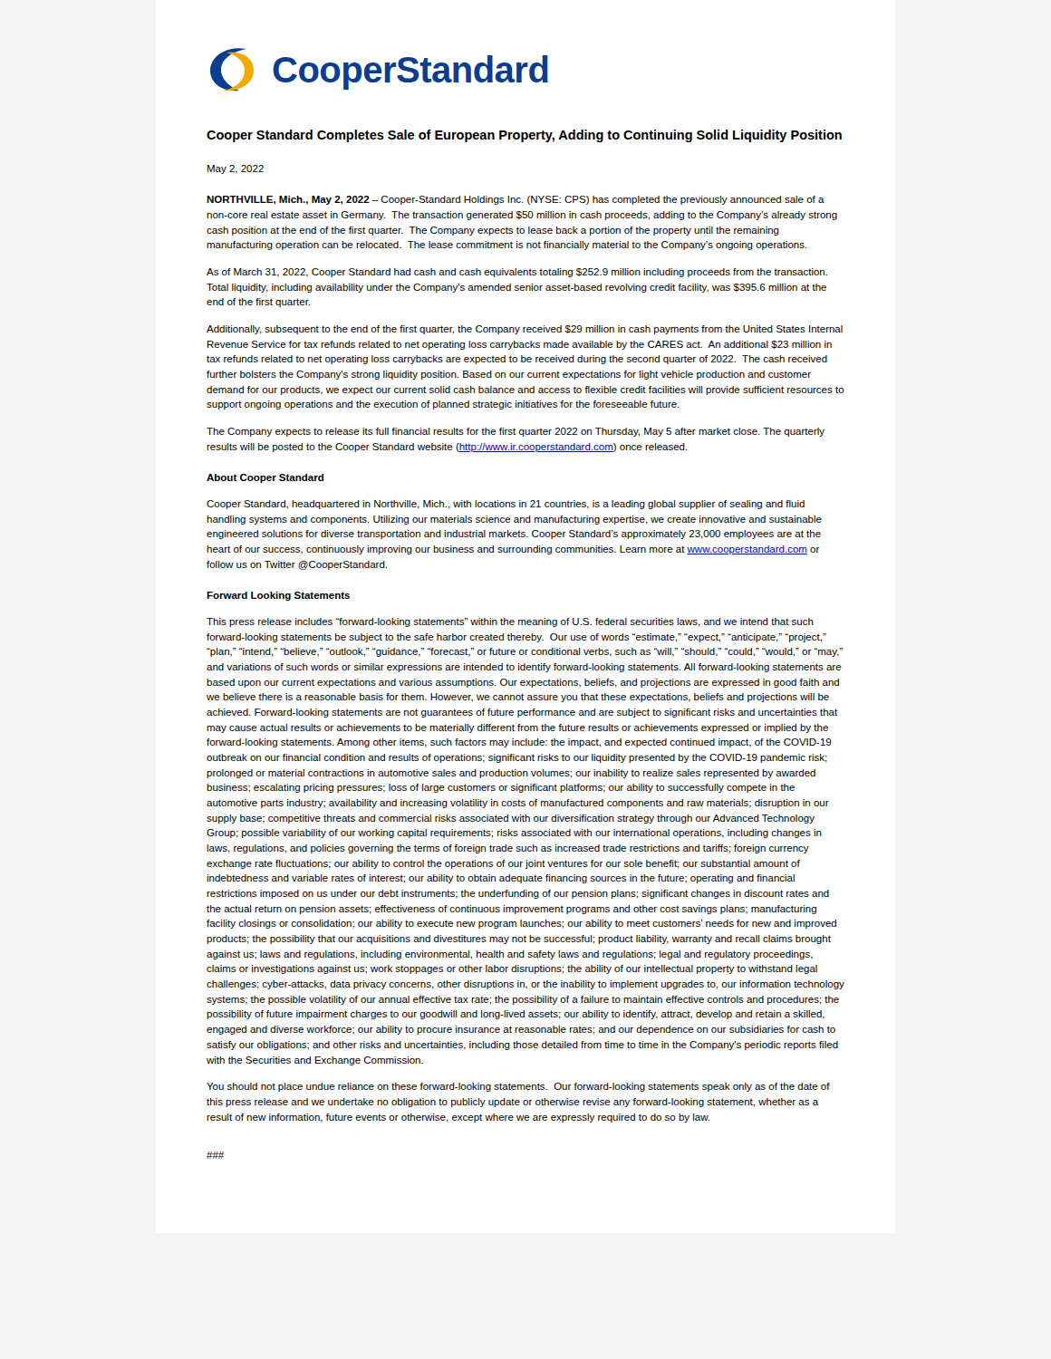CooperStandard
Cooper Standard Completes Sale of European Property, Adding to Continuing Solid Liquidity Position
May 2, 2022
NORTHVILLE, Mich., May 2, 2022 – Cooper-Standard Holdings Inc. (NYSE: CPS) has completed the previously announced sale of a non-core real estate asset in Germany. The transaction generated $50 million in cash proceeds, adding to the Company’s already strong cash position at the end of the first quarter. The Company expects to lease back a portion of the property until the remaining manufacturing operation can be relocated. The lease commitment is not financially material to the Company’s ongoing operations.
As of March 31, 2022, Cooper Standard had cash and cash equivalents totaling $252.9 million including proceeds from the transaction. Total liquidity, including availability under the Company's amended senior asset-based revolving credit facility, was $395.6 million at the end of the first quarter.
Additionally, subsequent to the end of the first quarter, the Company received $29 million in cash payments from the United States Internal Revenue Service for tax refunds related to net operating loss carrybacks made available by the CARES act. An additional $23 million in tax refunds related to net operating loss carrybacks are expected to be received during the second quarter of 2022. The cash received further bolsters the Company's strong liquidity position. Based on our current expectations for light vehicle production and customer demand for our products, we expect our current solid cash balance and access to flexible credit facilities will provide sufficient resources to support ongoing operations and the execution of planned strategic initiatives for the foreseeable future.
The Company expects to release its full financial results for the first quarter 2022 on Thursday, May 5 after market close. The quarterly results will be posted to the Cooper Standard website (http://www.ir.cooperstandard.com) once released.
About Cooper Standard
Cooper Standard, headquartered in Northville, Mich., with locations in 21 countries, is a leading global supplier of sealing and fluid handling systems and components. Utilizing our materials science and manufacturing expertise, we create innovative and sustainable engineered solutions for diverse transportation and industrial markets. Cooper Standard’s approximately 23,000 employees are at the heart of our success, continuously improving our business and surrounding communities. Learn more at www.cooperstandard.com or follow us on Twitter @CooperStandard.
Forward Looking Statements
This press release includes “forward-looking statements” within the meaning of U.S. federal securities laws, and we intend that such forward-looking statements be subject to the safe harbor created thereby. Our use of words “estimate,” “expect,” “anticipate,” “project,” “plan,” “intend,” “believe,” “outlook,” “guidance,” “forecast,” or future or conditional verbs, such as “will,” “should,” “could,” “would,” or “may,” and variations of such words or similar expressions are intended to identify forward-looking statements. All forward-looking statements are based upon our current expectations and various assumptions. Our expectations, beliefs, and projections are expressed in good faith and we believe there is a reasonable basis for them. However, we cannot assure you that these expectations, beliefs and projections will be achieved. Forward-looking statements are not guarantees of future performance and are subject to significant risks and uncertainties that may cause actual results or achievements to be materially different from the future results or achievements expressed or implied by the forward-looking statements. Among other items, such factors may include: the impact, and expected continued impact, of the COVID-19 outbreak on our financial condition and results of operations; significant risks to our liquidity presented by the COVID-19 pandemic risk; prolonged or material contractions in automotive sales and production volumes; our inability to realize sales represented by awarded business; escalating pricing pressures; loss of large customers or significant platforms; our ability to successfully compete in the automotive parts industry; availability and increasing volatility in costs of manufactured components and raw materials; disruption in our supply base; competitive threats and commercial risks associated with our diversification strategy through our Advanced Technology Group; possible variability of our working capital requirements; risks associated with our international operations, including changes in laws, regulations, and policies governing the terms of foreign trade such as increased trade restrictions and tariffs; foreign currency exchange rate fluctuations; our ability to control the operations of our joint ventures for our sole benefit; our substantial amount of indebtedness and variable rates of interest; our ability to obtain adequate financing sources in the future; operating and financial restrictions imposed on us under our debt instruments; the underfunding of our pension plans; significant changes in discount rates and the actual return on pension assets; effectiveness of continuous improvement programs and other cost savings plans; manufacturing facility closings or consolidation; our ability to execute new program launches; our ability to meet customers’ needs for new and improved products; the possibility that our acquisitions and divestitures may not be successful; product liability, warranty and recall claims brought against us; laws and regulations, including environmental, health and safety laws and regulations; legal and regulatory proceedings, claims or investigations against us; work stoppages or other labor disruptions; the ability of our intellectual property to withstand legal challenges; cyber-attacks, data privacy concerns, other disruptions in, or the inability to implement upgrades to, our information technology systems; the possible volatility of our annual effective tax rate; the possibility of a failure to maintain effective controls and procedures; the possibility of future impairment charges to our goodwill and long-lived assets; our ability to identify, attract, develop and retain a skilled, engaged and diverse workforce; our ability to procure insurance at reasonable rates; and our dependence on our subsidiaries for cash to satisfy our obligations; and other risks and uncertainties, including those detailed from time to time in the Company's periodic reports filed with the Securities and Exchange Commission.
You should not place undue reliance on these forward-looking statements. Our forward-looking statements speak only as of the date of this press release and we undertake no obligation to publicly update or otherwise revise any forward-looking statement, whether as a result of new information, future events or otherwise, except where we are expressly required to do so by law.
###